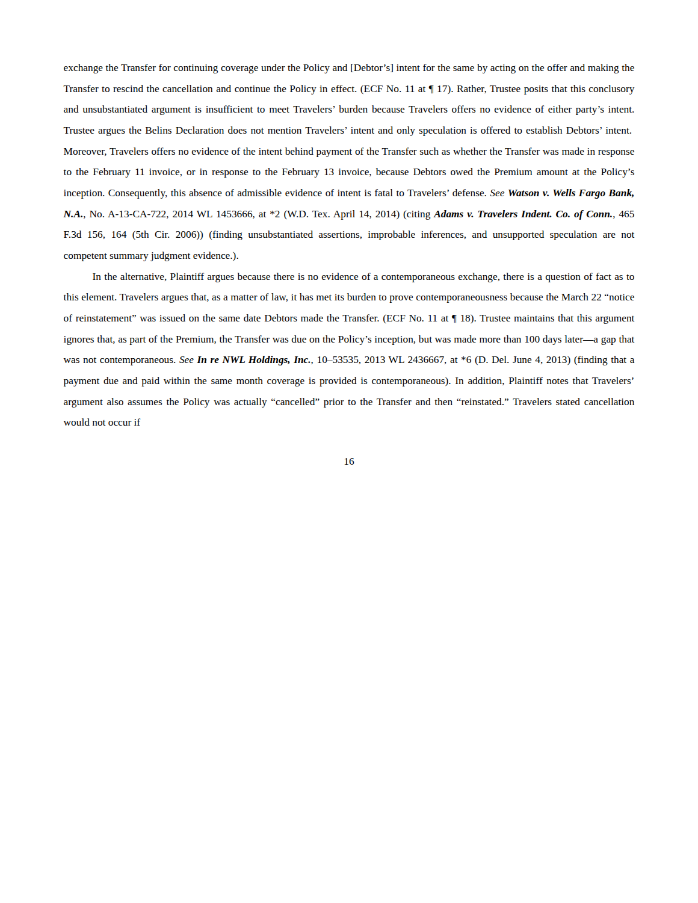exchange the Transfer for continuing coverage under the Policy and [Debtor’s] intent for the same by acting on the offer and making the Transfer to rescind the cancellation and continue the Policy in effect. (ECF No. 11 at ¶ 17). Rather, Trustee posits that this conclusory and unsubstantiated argument is insufficient to meet Travelers’ burden because Travelers offers no evidence of either party’s intent. Trustee argues the Belins Declaration does not mention Travelers’ intent and only speculation is offered to establish Debtors’ intent. Moreover, Travelers offers no evidence of the intent behind payment of the Transfer such as whether the Transfer was made in response to the February 11 invoice, or in response to the February 13 invoice, because Debtors owed the Premium amount at the Policy’s inception. Consequently, this absence of admissible evidence of intent is fatal to Travelers’ defense. See Watson v. Wells Fargo Bank, N.A., No. A-13-CA-722, 2014 WL 1453666, at *2 (W.D. Tex. April 14, 2014) (citing Adams v. Travelers Indent. Co. of Conn., 465 F.3d 156, 164 (5th Cir. 2006)) (finding unsubstantiated assertions, improbable inferences, and unsupported speculation are not competent summary judgment evidence.).
In the alternative, Plaintiff argues because there is no evidence of a contemporaneous exchange, there is a question of fact as to this element. Travelers argues that, as a matter of law, it has met its burden to prove contemporaneousness because the March 22 “notice of reinstatement” was issued on the same date Debtors made the Transfer. (ECF No. 11 at ¶ 18). Trustee maintains that this argument ignores that, as part of the Premium, the Transfer was due on the Policy’s inception, but was made more than 100 days later—a gap that was not contemporaneous. See In re NWL Holdings, Inc., 10–53535, 2013 WL 2436667, at *6 (D. Del. June 4, 2013) (finding that a payment due and paid within the same month coverage is provided is contemporaneous). In addition, Plaintiff notes that Travelers’ argument also assumes the Policy was actually “cancelled” prior to the Transfer and then “reinstated.” Travelers stated cancellation would not occur if
16